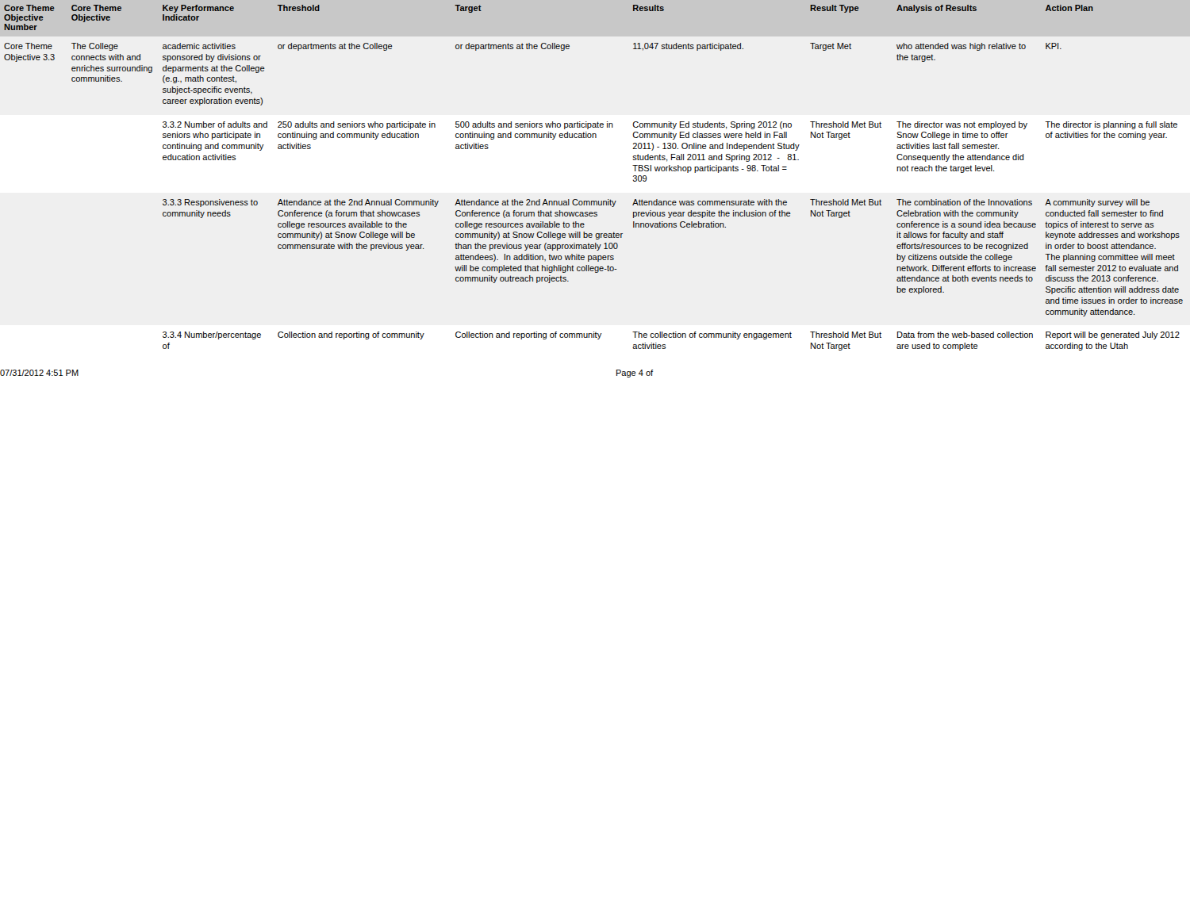| Core Theme Objective Number | Core Theme Objective | Key Performance Indicator | Threshold | Target | Results | Result Type | Analysis of Results | Action Plan |
| --- | --- | --- | --- | --- | --- | --- | --- | --- |
| Core Theme Objective 3.3 | The College connects with and enriches surrounding communities. | academic activities sponsored by divisions or deparments at the College (e.g., math contest, subject-specific events, career exploration events) | or departments at the College | or departments at the College | 11,047 students participated. | Target Met | who attended was high relative to the target. | KPI. |
| | | 3.3.2 Number of adults and seniors who participate in continuing and community education activities | 250 adults and seniors who participate in continuing and community education activities | 500 adults and seniors who participate in continuing and community education activities | Community Ed students, Spring 2012 (no Community Ed classes were held in Fall 2011) - 130. Online and Independent Study students, Fall 2011 and Spring 2012 - 81. TBSI workshop participants - 98. Total = 309 | Threshold Met But Not Target | The director was not employed by Snow College in time to offer activities last fall semester. Consequently the attendance did not reach the target level. | The director is planning a full slate of activities for the coming year. |
| | | 3.3.3 Responsiveness to community needs | Attendance at the 2nd Annual Community Conference (a forum that showcases college resources available to the community) at Snow College will be commensurate with the previous year. | Attendance at the 2nd Annual Community Conference (a forum that showcases college resources available to the community) at Snow College will be greater than the previous year (approximately 100 attendees). In addition, two white papers will be completed that highlight college-to-community outreach projects. | Attendance was commensurate with the previous year despite the inclusion of the Innovations Celebration. | Threshold Met But Not Target | The combination of the Innovations Celebration with the community conference is a sound idea because it allows for faculty and staff efforts/resources to be recognized by citizens outside the college network. Different efforts to increase attendance at both events needs to be explored. | A community survey will be conducted fall semester to find topics of interest to serve as keynote addresses and workshops in order to boost attendance. The planning committee will meet fall semester 2012 to evaluate and discuss the 2013 conference. Specific attention will address date and time issues in order to increase community attendance. |
| | | 3.3.4 Number/percentage of | Collection and reporting of community | Collection and reporting of community | The collection of community engagement activities | Threshold Met But Not Target | Data from the web-based collection are used to complete | Report will be generated July 2012 according to the Utah |
07/31/2012 4:51 PM
Page 4 of